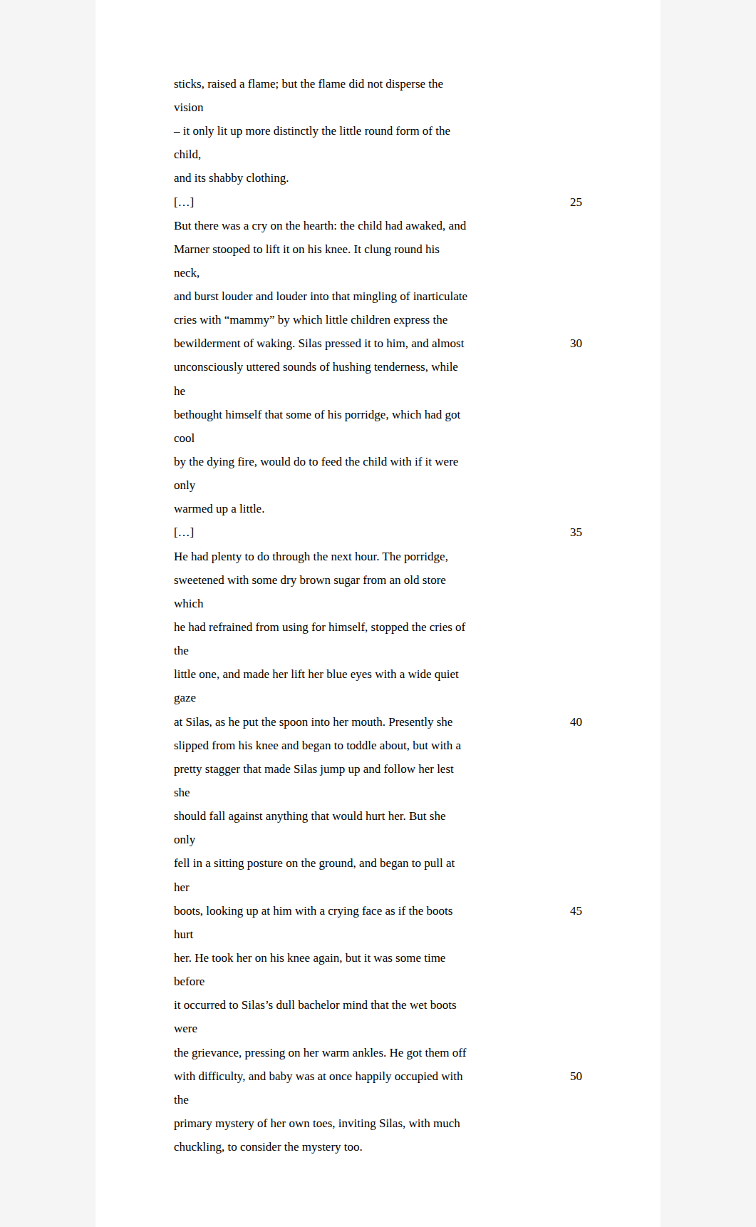| sticks, raised a flame; but the flame did not disperse the vision | |
| – it only lit up more distinctly the little round form of the child, | |
| and its shabby clothing. | |
| […] | 25 |
| But there was a cry on the hearth: the child had awaked, and | |
| Marner stooped to lift it on his knee. It clung round his neck, | |
| and burst louder and louder into that mingling of inarticulate | |
| cries with “mammy” by which little children express the | |
| bewilderment of waking. Silas pressed it to him, and almost | 30 |
| unconsciously uttered sounds of hushing tenderness, while he | |
| bethought himself that some of his porridge, which had got cool | |
| by the dying fire, would do to feed the child with if it were only | |
| warmed up a little. | |
| […] | 35 |
| He had plenty to do through the next hour. The porridge, | |
| sweetened with some dry brown sugar from an old store which | |
| he had refrained from using for himself, stopped the cries of the | |
| little one, and made her lift her blue eyes with a wide quiet gaze | |
| at Silas, as he put the spoon into her mouth. Presently she | 40 |
| slipped from his knee and began to toddle about, but with a | |
| pretty stagger that made Silas jump up and follow her lest she | |
| should fall against anything that would hurt her. But she only | |
| fell in a sitting posture on the ground, and began to pull at her | |
| boots, looking up at him with a crying face as if the boots hurt | 45 |
| her. He took her on his knee again, but it was some time before | |
| it occurred to Silas’s dull bachelor mind that the wet boots were | |
| the grievance, pressing on her warm ankles. He got them off | |
| with difficulty, and baby was at once happily occupied with the | 50 |
| primary mystery of her own toes, inviting Silas, with much | |
| chuckling, to consider the mystery too. | |